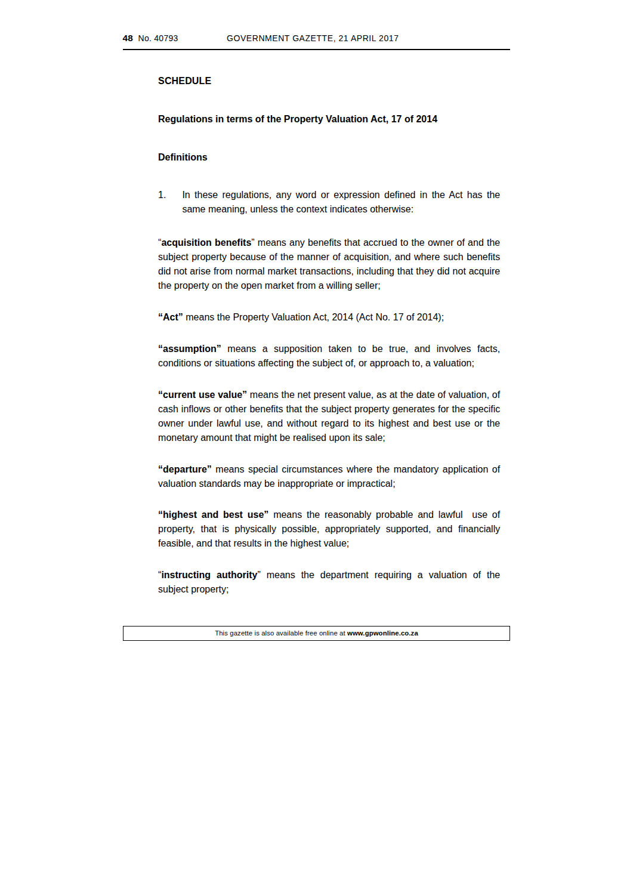48 No. 40793
Government Gazette, 21 April 2017
SCHEDULE
Regulations in terms of the Property Valuation Act, 17 of 2014
Definitions
In these regulations, any word or expression defined in the Act has the same meaning, unless the context indicates otherwise:
“acquisition benefits” means any benefits that accrued to the owner of and the subject property because of the manner of acquisition, and where such benefits did not arise from normal market transactions, including that they did not acquire the property on the open market from a willing seller;
“Act” means the Property Valuation Act, 2014 (Act No. 17 of 2014);
“assumption” means a supposition taken to be true, and involves facts, conditions or situations affecting the subject of, or approach to, a valuation;
“current use value” means the net present value, as at the date of valuation, of cash inflows or other benefits that the subject property generates for the specific owner under lawful use, and without regard to its highest and best use or the monetary amount that might be realised upon its sale;
“departure” means special circumstances where the mandatory application of valuation standards may be inappropriate or impractical;
“highest and best use” means the reasonably probable and lawful use of property, that is physically possible, appropriately supported, and financially feasible, and that results in the highest value;
“instructing authority” means the department requiring a valuation of the subject property;
This gazette is also available free online at www.gpwonline.co.za